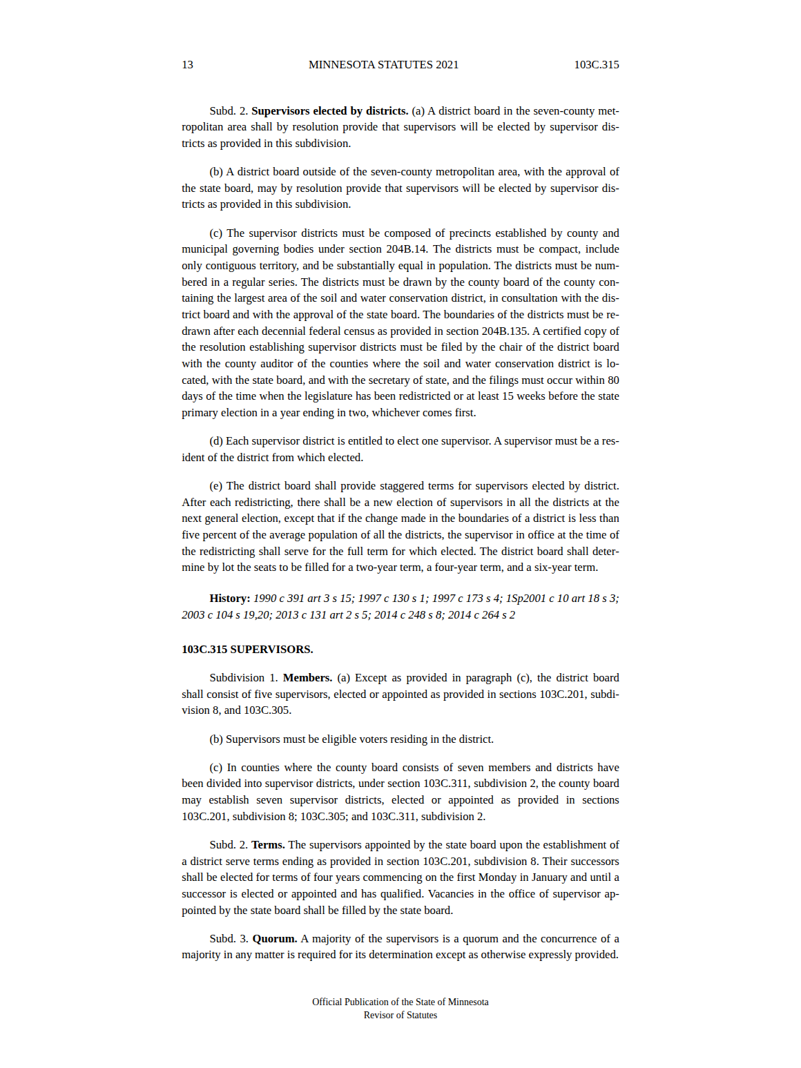13 MINNESOTA STATUTES 2021 103C.315
Subd. 2. Supervisors elected by districts. (a) A district board in the seven-county metropolitan area shall by resolution provide that supervisors will be elected by supervisor districts as provided in this subdivision.
(b) A district board outside of the seven-county metropolitan area, with the approval of the state board, may by resolution provide that supervisors will be elected by supervisor districts as provided in this subdivision.
(c) The supervisor districts must be composed of precincts established by county and municipal governing bodies under section 204B.14. The districts must be compact, include only contiguous territory, and be substantially equal in population. The districts must be numbered in a regular series. The districts must be drawn by the county board of the county containing the largest area of the soil and water conservation district, in consultation with the district board and with the approval of the state board. The boundaries of the districts must be redrawn after each decennial federal census as provided in section 204B.135. A certified copy of the resolution establishing supervisor districts must be filed by the chair of the district board with the county auditor of the counties where the soil and water conservation district is located, with the state board, and with the secretary of state, and the filings must occur within 80 days of the time when the legislature has been redistricted or at least 15 weeks before the state primary election in a year ending in two, whichever comes first.
(d) Each supervisor district is entitled to elect one supervisor. A supervisor must be a resident of the district from which elected.
(e) The district board shall provide staggered terms for supervisors elected by district. After each redistricting, there shall be a new election of supervisors in all the districts at the next general election, except that if the change made in the boundaries of a district is less than five percent of the average population of all the districts, the supervisor in office at the time of the redistricting shall serve for the full term for which elected. The district board shall determine by lot the seats to be filled for a two-year term, a four-year term, and a six-year term.
History: 1990 c 391 art 3 s 15; 1997 c 130 s 1; 1997 c 173 s 4; 1Sp2001 c 10 art 18 s 3; 2003 c 104 s 19,20; 2013 c 131 art 2 s 5; 2014 c 248 s 8; 2014 c 264 s 2
103C.315 SUPERVISORS.
Subdivision 1. Members. (a) Except as provided in paragraph (c), the district board shall consist of five supervisors, elected or appointed as provided in sections 103C.201, subdivision 8, and 103C.305.
(b) Supervisors must be eligible voters residing in the district.
(c) In counties where the county board consists of seven members and districts have been divided into supervisor districts, under section 103C.311, subdivision 2, the county board may establish seven supervisor districts, elected or appointed as provided in sections 103C.201, subdivision 8; 103C.305; and 103C.311, subdivision 2.
Subd. 2. Terms. The supervisors appointed by the state board upon the establishment of a district serve terms ending as provided in section 103C.201, subdivision 8. Their successors shall be elected for terms of four years commencing on the first Monday in January and until a successor is elected or appointed and has qualified. Vacancies in the office of supervisor appointed by the state board shall be filled by the state board.
Subd. 3. Quorum. A majority of the supervisors is a quorum and the concurrence of a majority in any matter is required for its determination except as otherwise expressly provided.
Official Publication of the State of Minnesota
Revisor of Statutes